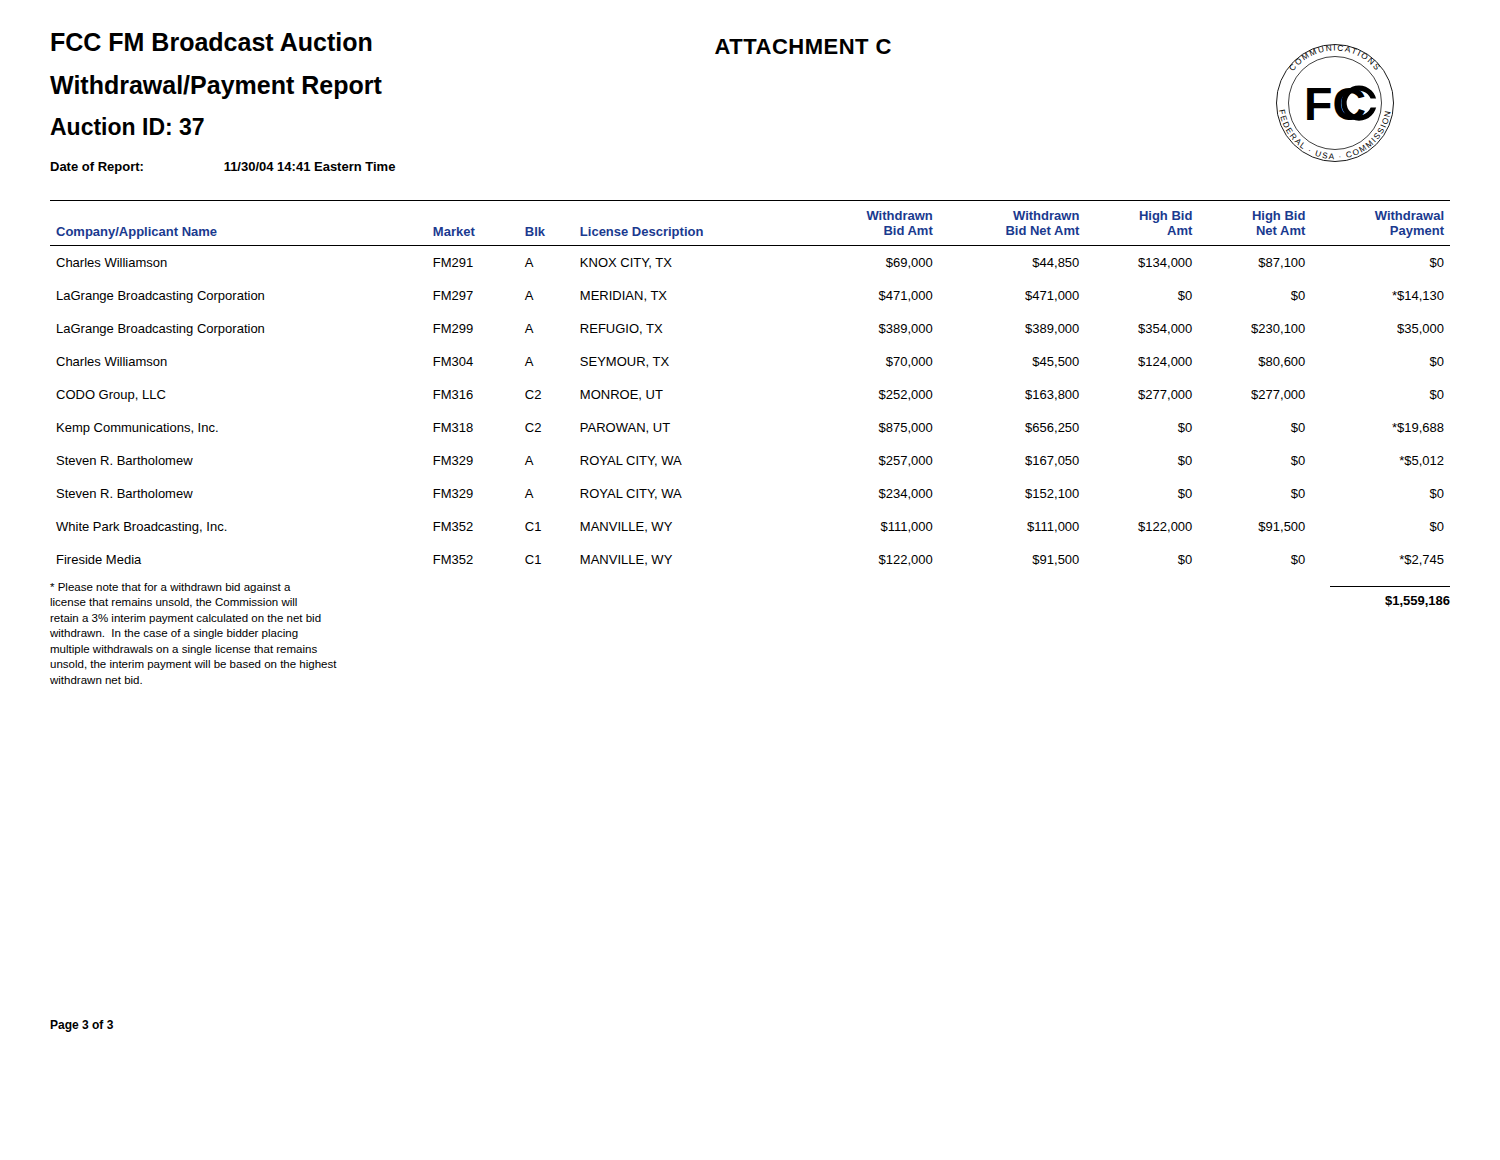ATTACHMENT C
COMMUNICATIONS FEDERAL · USA · COMMISSION FC
FCC FM Broadcast Auction
Withdrawal/Payment Report
Auction ID: 37
Date of Report: 11/30/04 14:41 Eastern Time
| Company/Applicant Name | Market | Blk | License Description | Withdrawn Bid Amt | Withdrawn Bid Net Amt | High Bid Amt | High Bid Net Amt | Withdrawal Payment |
| --- | --- | --- | --- | --- | --- | --- | --- | --- |
| Charles Williamson | FM291 | A | KNOX CITY, TX | $69,000 | $44,850 | $134,000 | $87,100 | $0 |
| LaGrange Broadcasting Corporation | FM297 | A | MERIDIAN, TX | $471,000 | $471,000 | $0 | $0 | *$14,130 |
| LaGrange Broadcasting Corporation | FM299 | A | REFUGIO, TX | $389,000 | $389,000 | $354,000 | $230,100 | $35,000 |
| Charles Williamson | FM304 | A | SEYMOUR, TX | $70,000 | $45,500 | $124,000 | $80,600 | $0 |
| CODO Group, LLC | FM316 | C2 | MONROE, UT | $252,000 | $163,800 | $277,000 | $277,000 | $0 |
| Kemp Communications, Inc. | FM318 | C2 | PAROWAN, UT | $875,000 | $656,250 | $0 | $0 | *$19,688 |
| Steven R. Bartholomew | FM329 | A | ROYAL CITY, WA | $257,000 | $167,050 | $0 | $0 | *$5,012 |
| Steven R. Bartholomew | FM329 | A | ROYAL CITY, WA | $234,000 | $152,100 | $0 | $0 | $0 |
| White Park Broadcasting, Inc. | FM352 | C1 | MANVILLE, WY | $111,000 | $111,000 | $122,000 | $91,500 | $0 |
| Fireside Media | FM352 | C1 | MANVILLE, WY | $122,000 | $91,500 | $0 | $0 | *$2,745 |
* Please note that for a withdrawn bid against a
license that remains unsold, the Commission will
retain a 3% interim payment calculated on the net bid
withdrawn. In the case of a single bidder placing
multiple withdrawals on a single license that remains
unsold, the interim payment will be based on the highest
withdrawn net bid.
$1,559,186
Page 3 of 3